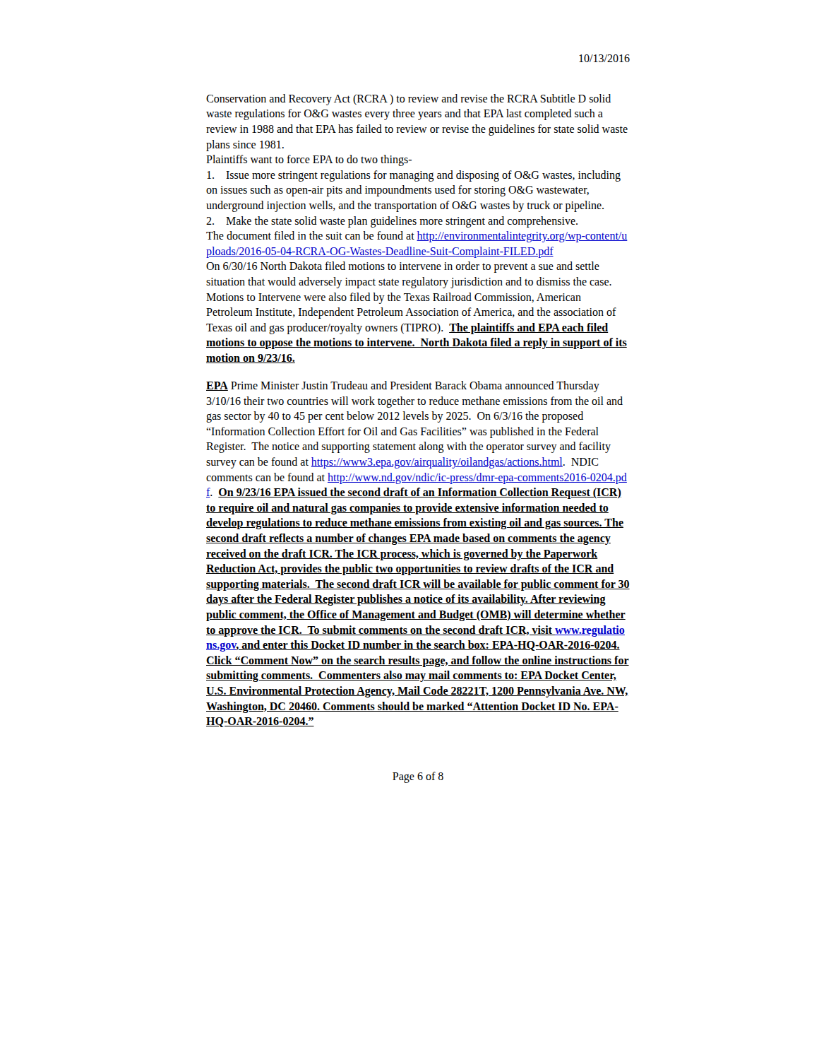10/13/2016
Conservation and Recovery Act (RCRA ) to review and revise the RCRA Subtitle D solid waste regulations for O&G wastes every three years and that EPA last completed such a review in 1988 and that EPA has failed to review or revise the guidelines for state solid waste plans since 1981.
Plaintiffs want to force EPA to do two things-
1. Issue more stringent regulations for managing and disposing of O&G wastes, including on issues such as open-air pits and impoundments used for storing O&G wastewater, underground injection wells, and the transportation of O&G wastes by truck or pipeline.
2. Make the state solid waste plan guidelines more stringent and comprehensive.
The document filed in the suit can be found at http://environmentalintegrity.org/wp-content/uploads/2016-05-04-RCRA-OG-Wastes-Deadline-Suit-Complaint-FILED.pdf
On 6/30/16 North Dakota filed motions to intervene in order to prevent a sue and settle situation that would adversely impact state regulatory jurisdiction and to dismiss the case. Motions to Intervene were also filed by the Texas Railroad Commission, American Petroleum Institute, Independent Petroleum Association of America, and the association of Texas oil and gas producer/royalty owners (TIPRO). The plaintiffs and EPA each filed motions to oppose the motions to intervene. North Dakota filed a reply in support of its motion on 9/23/16.
EPA Prime Minister Justin Trudeau and President Barack Obama announced Thursday 3/10/16 their two countries will work together to reduce methane emissions from the oil and gas sector by 40 to 45 per cent below 2012 levels by 2025. On 6/3/16 the proposed “Information Collection Effort for Oil and Gas Facilities” was published in the Federal Register. The notice and supporting statement along with the operator survey and facility survey can be found at https://www3.epa.gov/airquality/oilandgas/actions.html. NDIC comments can be found at http://www.nd.gov/ndic/ic-press/dmr-epa-comments2016-0204.pdf. On 9/23/16 EPA issued the second draft of an Information Collection Request (ICR) to require oil and natural gas companies to provide extensive information needed to develop regulations to reduce methane emissions from existing oil and gas sources. The second draft reflects a number of changes EPA made based on comments the agency received on the draft ICR. The ICR process, which is governed by the Paperwork Reduction Act, provides the public two opportunities to review drafts of the ICR and supporting materials. The second draft ICR will be available for public comment for 30 days after the Federal Register publishes a notice of its availability. After reviewing public comment, the Office of Management and Budget (OMB) will determine whether to approve the ICR. To submit comments on the second draft ICR, visit www.regulations.gov, and enter this Docket ID number in the search box: EPA-HQ-OAR-2016-0204. Click “Comment Now” on the search results page, and follow the online instructions for submitting comments. Commenters also may mail comments to: EPA Docket Center, U.S. Environmental Protection Agency, Mail Code 28221T, 1200 Pennsylvania Ave. NW, Washington, DC 20460. Comments should be marked “Attention Docket ID No. EPA-HQ-OAR-2016-0204.”
Page 6 of 8